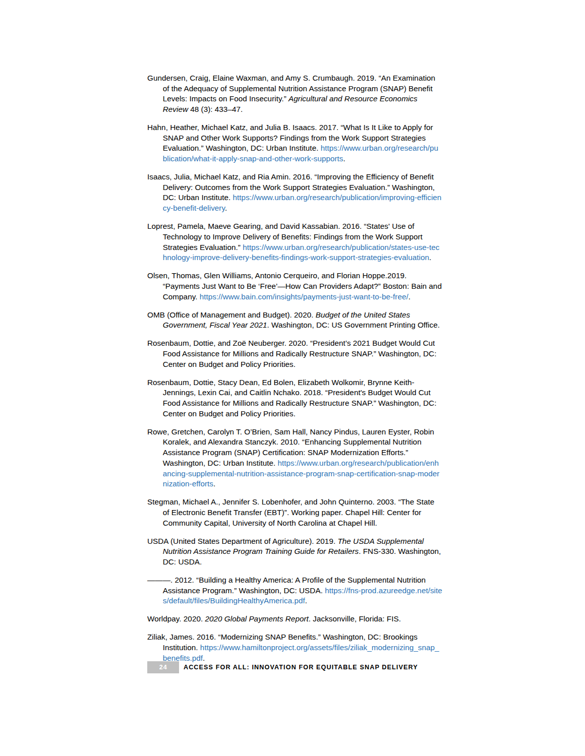Gundersen, Craig, Elaine Waxman, and Amy S. Crumbaugh. 2019. “An Examination of the Adequacy of Supplemental Nutrition Assistance Program (SNAP) Benefit Levels: Impacts on Food Insecurity.” Agricultural and Resource Economics Review 48 (3): 433–47.
Hahn, Heather, Michael Katz, and Julia B. Isaacs. 2017. “What Is It Like to Apply for SNAP and Other Work Supports? Findings from the Work Support Strategies Evaluation.” Washington, DC: Urban Institute. https://www.urban.org/research/publication/what-it-apply-snap-and-other-work-supports.
Isaacs, Julia, Michael Katz, and Ria Amin. 2016. “Improving the Efficiency of Benefit Delivery: Outcomes from the Work Support Strategies Evaluation.” Washington, DC: Urban Institute. https://www.urban.org/research/publication/improving-efficiency-benefit-delivery.
Loprest, Pamela, Maeve Gearing, and David Kassabian. 2016. “States' Use of Technology to Improve Delivery of Benefits: Findings from the Work Support Strategies Evaluation.” https://www.urban.org/research/publication/states-use-technology-improve-delivery-benefits-findings-work-support-strategies-evaluation.
Olsen, Thomas, Glen Williams, Antonio Cerqueiro, and Florian Hoppe.2019. “Payments Just Want to Be ‘Free’—How Can Providers Adapt?” Boston: Bain and Company. https://www.bain.com/insights/payments-just-want-to-be-free/.
OMB (Office of Management and Budget). 2020. Budget of the United States Government, Fiscal Year 2021. Washington, DC: US Government Printing Office.
Rosenbaum, Dottie, and Zoë Neuberger. 2020. “President’s 2021 Budget Would Cut Food Assistance for Millions and Radically Restructure SNAP.” Washington, DC: Center on Budget and Policy Priorities.
Rosenbaum, Dottie, Stacy Dean, Ed Bolen, Elizabeth Wolkomir, Brynne Keith-Jennings, Lexin Cai, and Caitlin Nchako. 2018. “President's Budget Would Cut Food Assistance for Millions and Radically Restructure SNAP.” Washington, DC: Center on Budget and Policy Priorities.
Rowe, Gretchen, Carolyn T. O’Brien, Sam Hall, Nancy Pindus, Lauren Eyster, Robin Koralek, and Alexandra Stanczyk. 2010. “Enhancing Supplemental Nutrition Assistance Program (SNAP) Certification: SNAP Modernization Efforts.” Washington, DC: Urban Institute. https://www.urban.org/research/publication/enhancing-supplemental-nutrition-assistance-program-snap-certification-snap-modernization-efforts.
Stegman, Michael A., Jennifer S. Lobenhofer, and John Quinterno. 2003. “The State of Electronic Benefit Transfer (EBT)”. Working paper. Chapel Hill: Center for Community Capital, University of North Carolina at Chapel Hill.
USDA (United States Department of Agriculture). 2019. The USDA Supplemental Nutrition Assistance Program Training Guide for Retailers. FNS-330. Washington, DC: USDA.
———. 2012. “Building a Healthy America: A Profile of the Supplemental Nutrition Assistance Program.” Washington, DC: USDA. https://fns-prod.azureedge.net/sites/default/files/BuildingHealthyAmerica.pdf.
Worldpay. 2020. 2020 Global Payments Report. Jacksonville, Florida: FIS.
Ziliak, James. 2016. “Modernizing SNAP Benefits.” Washington, DC: Brookings Institution. https://www.hamiltonproject.org/assets/files/ziliak_modernizing_snap_benefits.pdf.
24
ACCESS FOR ALL: INNOVATION FOR EQUITABLE SNAP DELIVERY